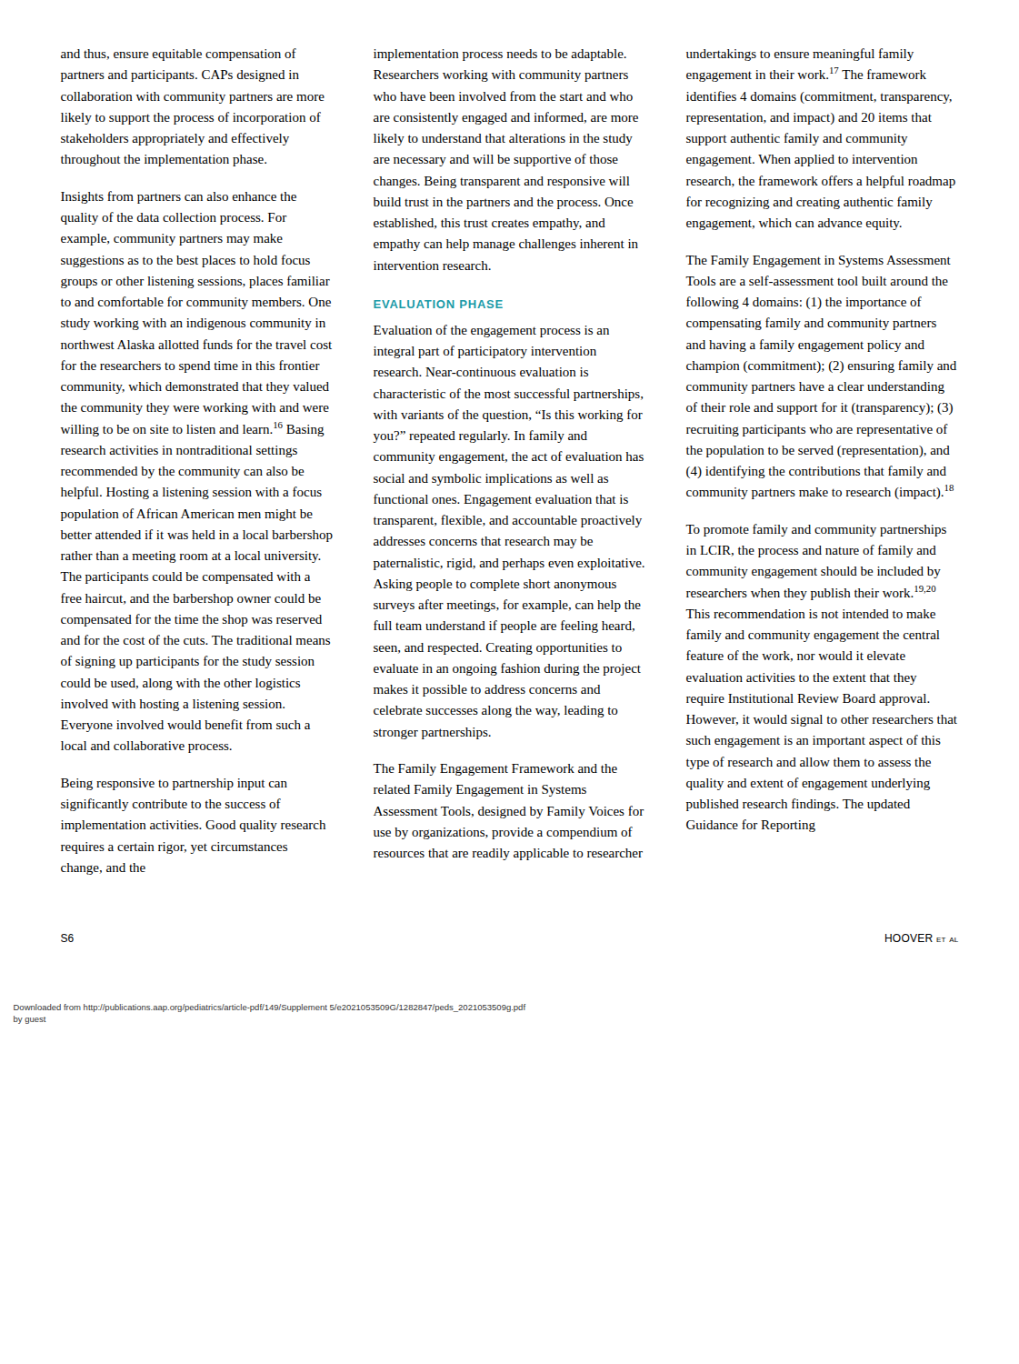and thus, ensure equitable compensation of partners and participants. CAPs designed in collaboration with community partners are more likely to support the process of incorporation of stakeholders appropriately and effectively throughout the implementation phase.
Insights from partners can also enhance the quality of the data collection process. For example, community partners may make suggestions as to the best places to hold focus groups or other listening sessions, places familiar to and comfortable for community members. One study working with an indigenous community in northwest Alaska allotted funds for the travel cost for the researchers to spend time in this frontier community, which demonstrated that they valued the community they were working with and were willing to be on site to listen and learn.16 Basing research activities in nontraditional settings recommended by the community can also be helpful. Hosting a listening session with a focus population of African American men might be better attended if it was held in a local barbershop rather than a meeting room at a local university. The participants could be compensated with a free haircut, and the barbershop owner could be compensated for the time the shop was reserved and for the cost of the cuts. The traditional means of signing up participants for the study session could be used, along with the other logistics involved with hosting a listening session. Everyone involved would benefit from such a local and collaborative process.
Being responsive to partnership input can significantly contribute to the success of implementation activities. Good quality research requires a certain rigor, yet circumstances change, and the
implementation process needs to be adaptable. Researchers working with community partners who have been involved from the start and who are consistently engaged and informed, are more likely to understand that alterations in the study are necessary and will be supportive of those changes. Being transparent and responsive will build trust in the partners and the process. Once established, this trust creates empathy, and empathy can help manage challenges inherent in intervention research.
Evaluation Phase
Evaluation of the engagement process is an integral part of participatory intervention research. Near-continuous evaluation is characteristic of the most successful partnerships, with variants of the question, “Is this working for you?” repeated regularly. In family and community engagement, the act of evaluation has social and symbolic implications as well as functional ones. Engagement evaluation that is transparent, flexible, and accountable proactively addresses concerns that research may be paternalistic, rigid, and perhaps even exploitative. Asking people to complete short anonymous surveys after meetings, for example, can help the full team understand if people are feeling heard, seen, and respected. Creating opportunities to evaluate in an ongoing fashion during the project makes it possible to address concerns and celebrate successes along the way, leading to stronger partnerships.
The Family Engagement Framework and the related Family Engagement in Systems Assessment Tools, designed by Family Voices for use by organizations, provide a compendium of resources that are readily applicable to researcher
undertakings to ensure meaningful family engagement in their work.17 The framework identifies 4 domains (commitment, transparency, representation, and impact) and 20 items that support authentic family and community engagement. When applied to intervention research, the framework offers a helpful roadmap for recognizing and creating authentic family engagement, which can advance equity.
The Family Engagement in Systems Assessment Tools are a self-assessment tool built around the following 4 domains: (1) the importance of compensating family and community partners and having a family engagement policy and champion (commitment); (2) ensuring family and community partners have a clear understanding of their role and support for it (transparency); (3) recruiting participants who are representative of the population to be served (representation), and (4) identifying the contributions that family and community partners make to research (impact).18
To promote family and community partnerships in LCIR, the process and nature of family and community engagement should be included by researchers when they publish their work.19,20 This recommendation is not intended to make family and community engagement the central feature of the work, nor would it elevate evaluation activities to the extent that they require Institutional Review Board approval. However, it would signal to other researchers that such engagement is an important aspect of this type of research and allow them to assess the quality and extent of engagement underlying published research findings. The updated Guidance for Reporting
S6
HOOVER et al
Downloaded from http://publications.aap.org/pediatrics/article-pdf/149/Supplement 5/e2021053509G/1282847/peds_2021053509g.pdf
by guest